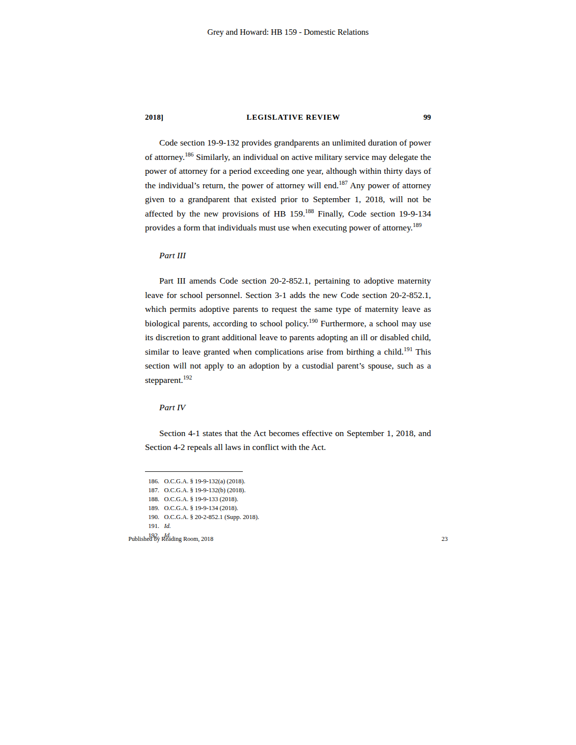Grey and Howard: HB 159 - Domestic Relations
2018] LEGISLATIVE REVIEW 99
Code section 19-9-132 provides grandparents an unlimited duration of power of attorney.186 Similarly, an individual on active military service may delegate the power of attorney for a period exceeding one year, although within thirty days of the individual’s return, the power of attorney will end.187 Any power of attorney given to a grandparent that existed prior to September 1, 2018, will not be affected by the new provisions of HB 159.188 Finally, Code section 19-9-134 provides a form that individuals must use when executing power of attorney.189
Part III
Part III amends Code section 20-2-852.1, pertaining to adoptive maternity leave for school personnel. Section 3-1 adds the new Code section 20-2-852.1, which permits adoptive parents to request the same type of maternity leave as biological parents, according to school policy.190 Furthermore, a school may use its discretion to grant additional leave to parents adopting an ill or disabled child, similar to leave granted when complications arise from birthing a child.191 This section will not apply to an adoption by a custodial parent’s spouse, such as a stepparent.192
Part IV
Section 4-1 states that the Act becomes effective on September 1, 2018, and Section 4-2 repeals all laws in conflict with the Act.
186. O.C.G.A. § 19-9-132(a) (2018).
187. O.C.G.A. § 19-9-132(b) (2018).
188. O.C.G.A. § 19-9-133 (2018).
189. O.C.G.A. § 19-9-134 (2018).
190. O.C.G.A. § 20-2-852.1 (Supp. 2018).
191. Id.
192. Id.
Published by Reading Room, 2018 23